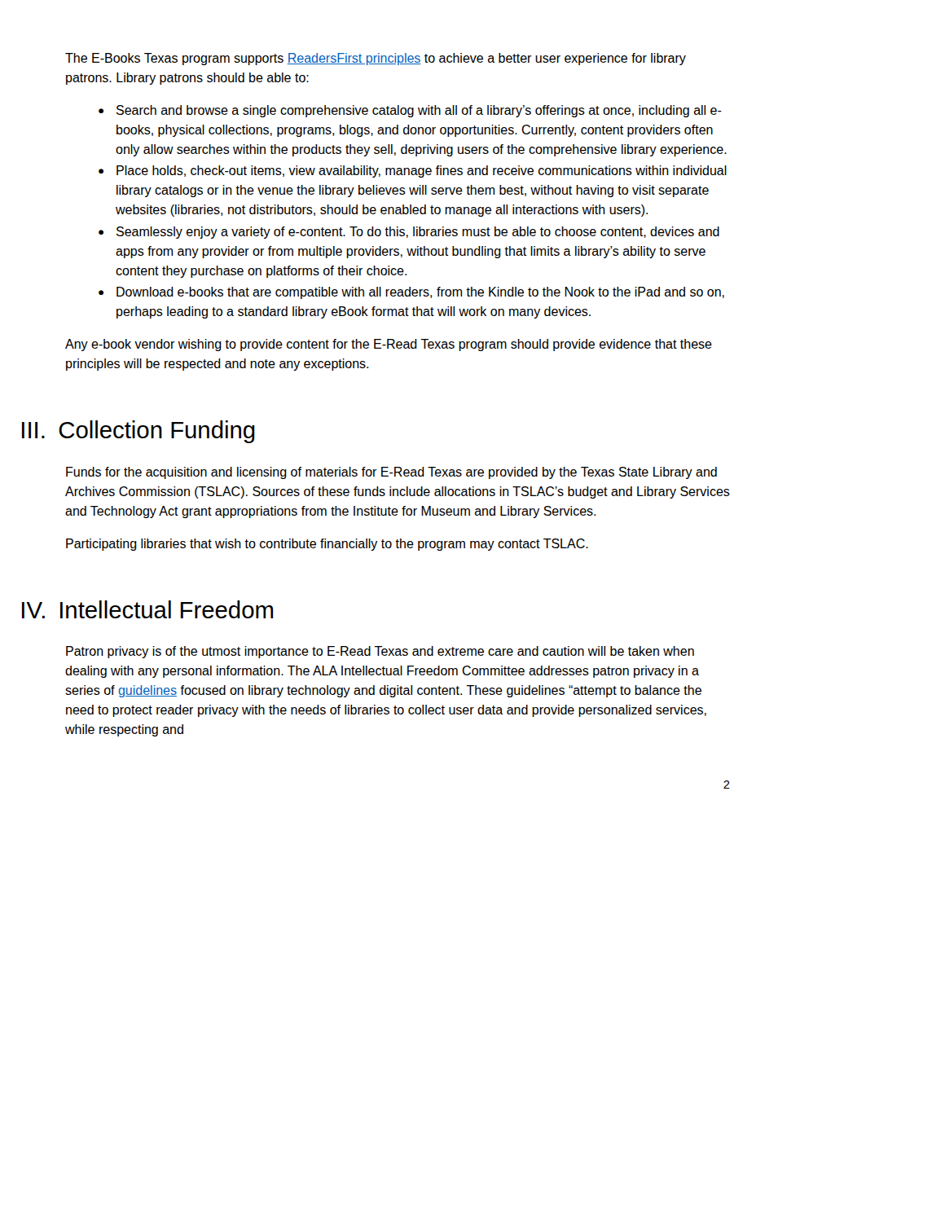The E-Books Texas program supports ReadersFirst principles to achieve a better user experience for library patrons. Library patrons should be able to:
Search and browse a single comprehensive catalog with all of a library’s offerings at once, including all e-books, physical collections, programs, blogs, and donor opportunities. Currently, content providers often only allow searches within the products they sell, depriving users of the comprehensive library experience.
Place holds, check-out items, view availability, manage fines and receive communications within individual library catalogs or in the venue the library believes will serve them best, without having to visit separate websites (libraries, not distributors, should be enabled to manage all interactions with users).
Seamlessly enjoy a variety of e-content. To do this, libraries must be able to choose content, devices and apps from any provider or from multiple providers, without bundling that limits a library’s ability to serve content they purchase on platforms of their choice.
Download e-books that are compatible with all readers, from the Kindle to the Nook to the iPad and so on, perhaps leading to a standard library eBook format that will work on many devices.
Any e-book vendor wishing to provide content for the E-Read Texas program should provide evidence that these principles will be respected and note any exceptions.
III. Collection Funding
Funds for the acquisition and licensing of materials for E-Read Texas are provided by the Texas State Library and Archives Commission (TSLAC). Sources of these funds include allocations in TSLAC’s budget and Library Services and Technology Act grant appropriations from the Institute for Museum and Library Services.
Participating libraries that wish to contribute financially to the program may contact TSLAC.
IV. Intellectual Freedom
Patron privacy is of the utmost importance to E-Read Texas and extreme care and caution will be taken when dealing with any personal information. The ALA Intellectual Freedom Committee addresses patron privacy in a series of guidelines focused on library technology and digital content. These guidelines “attempt to balance the need to protect reader privacy with the needs of libraries to collect user data and provide personalized services, while respecting and
2